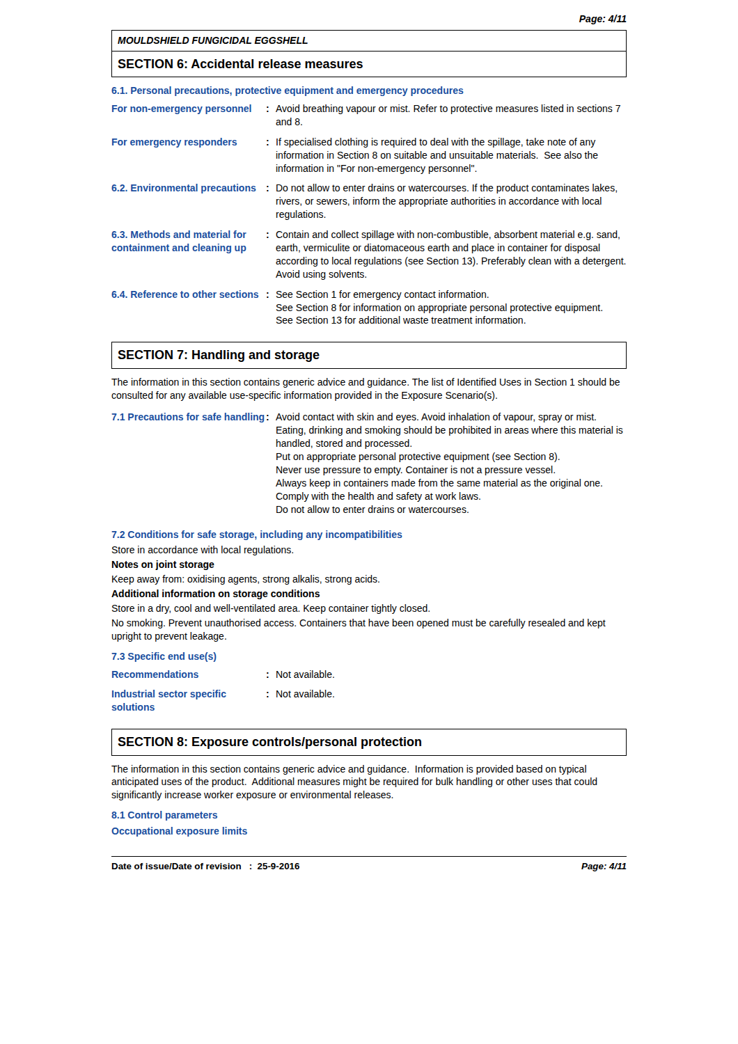Page: 4/11
MOULDSHIELD FUNGICIDAL EGGSHELL
SECTION 6: Accidental release measures
6.1. Personal precautions, protective equipment and emergency procedures
| For non-emergency personnel | : | Avoid breathing vapour or mist. Refer to protective measures listed in sections 7 and 8. |
| For emergency responders | : | If specialised clothing is required to deal with the spillage, take note of any information in Section 8 on suitable and unsuitable materials. See also the information in "For non-emergency personnel". |
| 6.2. Environmental precautions | : | Do not allow to enter drains or watercourses. If the product contaminates lakes, rivers, or sewers, inform the appropriate authorities in accordance with local regulations. |
| 6.3. Methods and material for containment and cleaning up | : | Contain and collect spillage with non-combustible, absorbent material e.g. sand, earth, vermiculite or diatomaceous earth and place in container for disposal according to local regulations (see Section 13). Preferably clean with a detergent. Avoid using solvents. |
| 6.4. Reference to other sections | : | See Section 1 for emergency contact information. See Section 8 for information on appropriate personal protective equipment. See Section 13 for additional waste treatment information. |
SECTION 7: Handling and storage
The information in this section contains generic advice and guidance. The list of Identified Uses in Section 1 should be consulted for any available use-specific information provided in the Exposure Scenario(s).
| 7.1 Precautions for safe handling | : | Avoid contact with skin and eyes. Avoid inhalation of vapour, spray or mist. Eating, drinking and smoking should be prohibited in areas where this material is handled, stored and processed. Put on appropriate personal protective equipment (see Section 8). Never use pressure to empty. Container is not a pressure vessel. Always keep in containers made from the same material as the original one. Comply with the health and safety at work laws. Do not allow to enter drains or watercourses. |
7.2 Conditions for safe storage, including any incompatibilities
Store in accordance with local regulations.
Notes on joint storage
Keep away from: oxidising agents, strong alkalis, strong acids.
Additional information on storage conditions
Store in a dry, cool and well-ventilated area. Keep container tightly closed.
No smoking. Prevent unauthorised access. Containers that have been opened must be carefully resealed and kept upright to prevent leakage.
7.3 Specific end use(s)
| Recommendations | : | Not available. |
| Industrial sector specific solutions | : | Not available. |
SECTION 8: Exposure controls/personal protection
The information in this section contains generic advice and guidance. Information is provided based on typical anticipated uses of the product. Additional measures might be required for bulk handling or other uses that could significantly increase worker exposure or environmental releases.
8.1 Control parameters
Occupational exposure limits
Date of issue/Date of revision : 25-9-2016
Page: 4/11